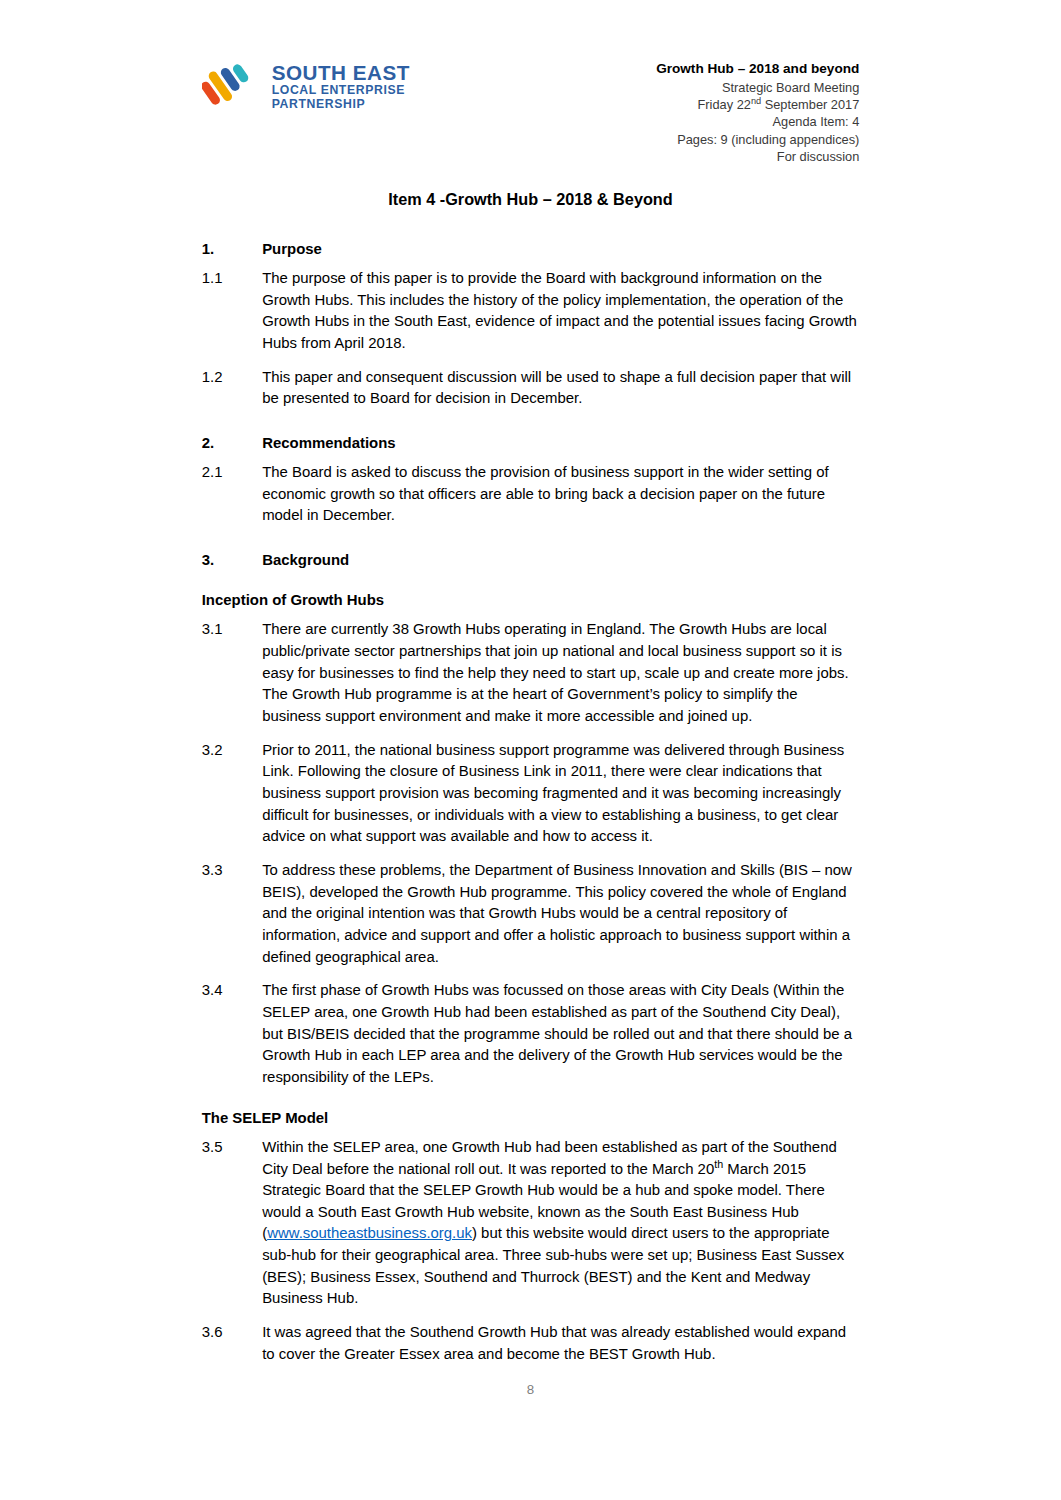SOUTH EAST
LOCAL ENTERPRISE
PARTNERSHIP
Growth Hub – 2018 and beyond
Strategic Board Meeting
Friday 22nd September 2017
Agenda Item: 4
Pages: 9 (including appendices)
For discussion
Item 4 -Growth Hub – 2018 & Beyond
1.
Purpose
1.1
The purpose of this paper is to provide the Board with background information on the Growth Hubs. This includes the history of the policy implementation, the operation of the Growth Hubs in the South East, evidence of impact and the potential issues facing Growth Hubs from April 2018.
1.2
This paper and consequent discussion will be used to shape a full decision paper that will be presented to Board for decision in December.
2.
Recommendations
2.1
The Board is asked to discuss the provision of business support in the wider setting of economic growth so that officers are able to bring back a decision paper on the future model in December.
3.
Background
Inception of Growth Hubs
3.1
There are currently 38 Growth Hubs operating in England. The Growth Hubs are local public/private sector partnerships that join up national and local business support so it is easy for businesses to find the help they need to start up, scale up and create more jobs. The Growth Hub programme is at the heart of Government’s policy to simplify the business support environment and make it more accessible and joined up.
3.2
Prior to 2011, the national business support programme was delivered through Business Link. Following the closure of Business Link in 2011, there were clear indications that business support provision was becoming fragmented and it was becoming increasingly difficult for businesses, or individuals with a view to establishing a business, to get clear advice on what support was available and how to access it.
3.3
To address these problems, the Department of Business Innovation and Skills (BIS – now BEIS), developed the Growth Hub programme. This policy covered the whole of England and the original intention was that Growth Hubs would be a central repository of information, advice and support and offer a holistic approach to business support within a defined geographical area.
3.4
The first phase of Growth Hubs was focussed on those areas with City Deals (Within the SELEP area, one Growth Hub had been established as part of the Southend City Deal), but BIS/BEIS decided that the programme should be rolled out and that there should be a Growth Hub in each LEP area and the delivery of the Growth Hub services would be the responsibility of the LEPs.
The SELEP Model
3.5
Within the SELEP area, one Growth Hub had been established as part of the Southend City Deal before the national roll out. It was reported to the March 20th March 2015 Strategic Board that the SELEP Growth Hub would be a hub and spoke model. There would a South East Growth Hub website, known as the South East Business Hub (www.southeastbusiness.org.uk) but this website would direct users to the appropriate sub-hub for their geographical area. Three sub-hubs were set up; Business East Sussex (BES); Business Essex, Southend and Thurrock (BEST) and the Kent and Medway Business Hub.
3.6
It was agreed that the Southend Growth Hub that was already established would expand to cover the Greater Essex area and become the BEST Growth Hub.
8